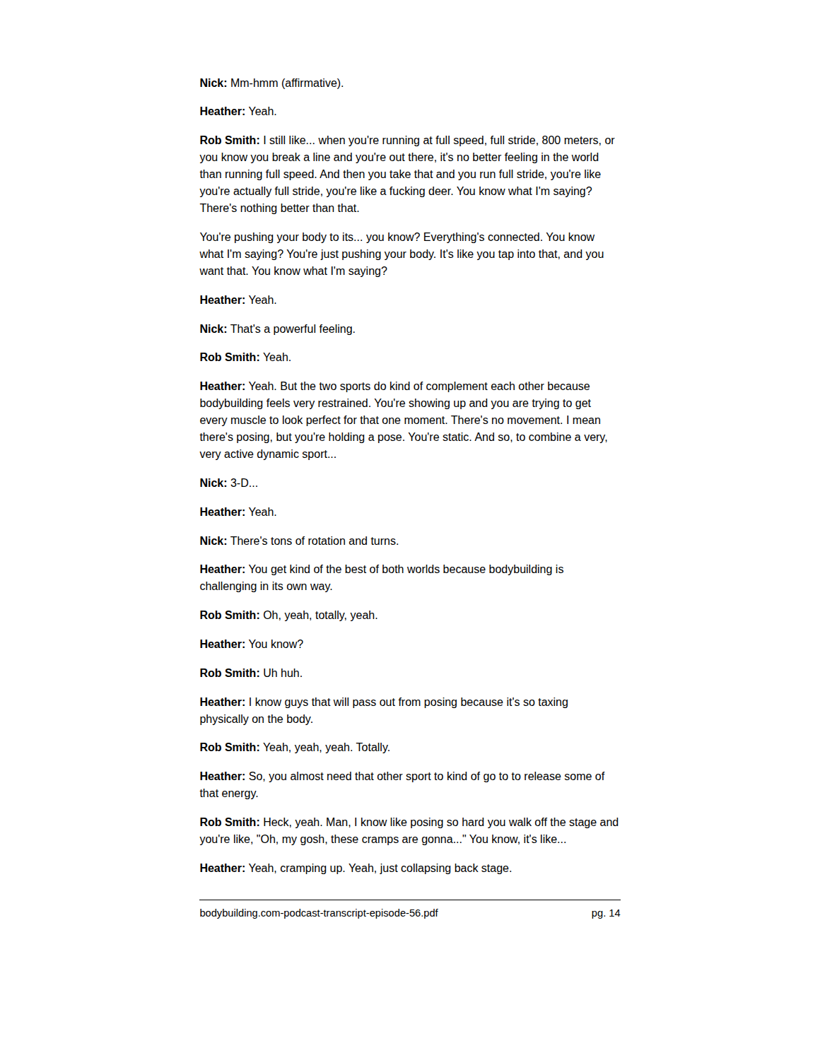Nick: Mm-hmm (affirmative).
Heather: Yeah.
Rob Smith: I still like... when you're running at full speed, full stride, 800 meters, or you know you break a line and you're out there, it's no better feeling in the world than running full speed. And then you take that and you run full stride, you're like you're actually full stride, you're like a fucking deer. You know what I'm saying? There's nothing better than that.
You're pushing your body to its... you know? Everything's connected. You know what I'm saying? You're just pushing your body. It's like you tap into that, and you want that. You know what I'm saying?
Heather: Yeah.
Nick: That's a powerful feeling.
Rob Smith: Yeah.
Heather: Yeah. But the two sports do kind of complement each other because bodybuilding feels very restrained. You're showing up and you are trying to get every muscle to look perfect for that one moment. There's no movement. I mean there's posing, but you're holding a pose. You're static. And so, to combine a very, very active dynamic sport...
Nick: 3-D...
Heather: Yeah.
Nick: There's tons of rotation and turns.
Heather: You get kind of the best of both worlds because bodybuilding is challenging in its own way.
Rob Smith: Oh, yeah, totally, yeah.
Heather: You know?
Rob Smith: Uh huh.
Heather: I know guys that will pass out from posing because it's so taxing physically on the body.
Rob Smith: Yeah, yeah, yeah. Totally.
Heather: So, you almost need that other sport to kind of go to to release some of that energy.
Rob Smith: Heck, yeah. Man, I know like posing so hard you walk off the stage and you're like, "Oh, my gosh, these cramps are gonna..." You know, it's like...
Heather: Yeah, cramping up. Yeah, just collapsing back stage.
bodybuilding.com-podcast-transcript-episode-56.pdf pg. 14